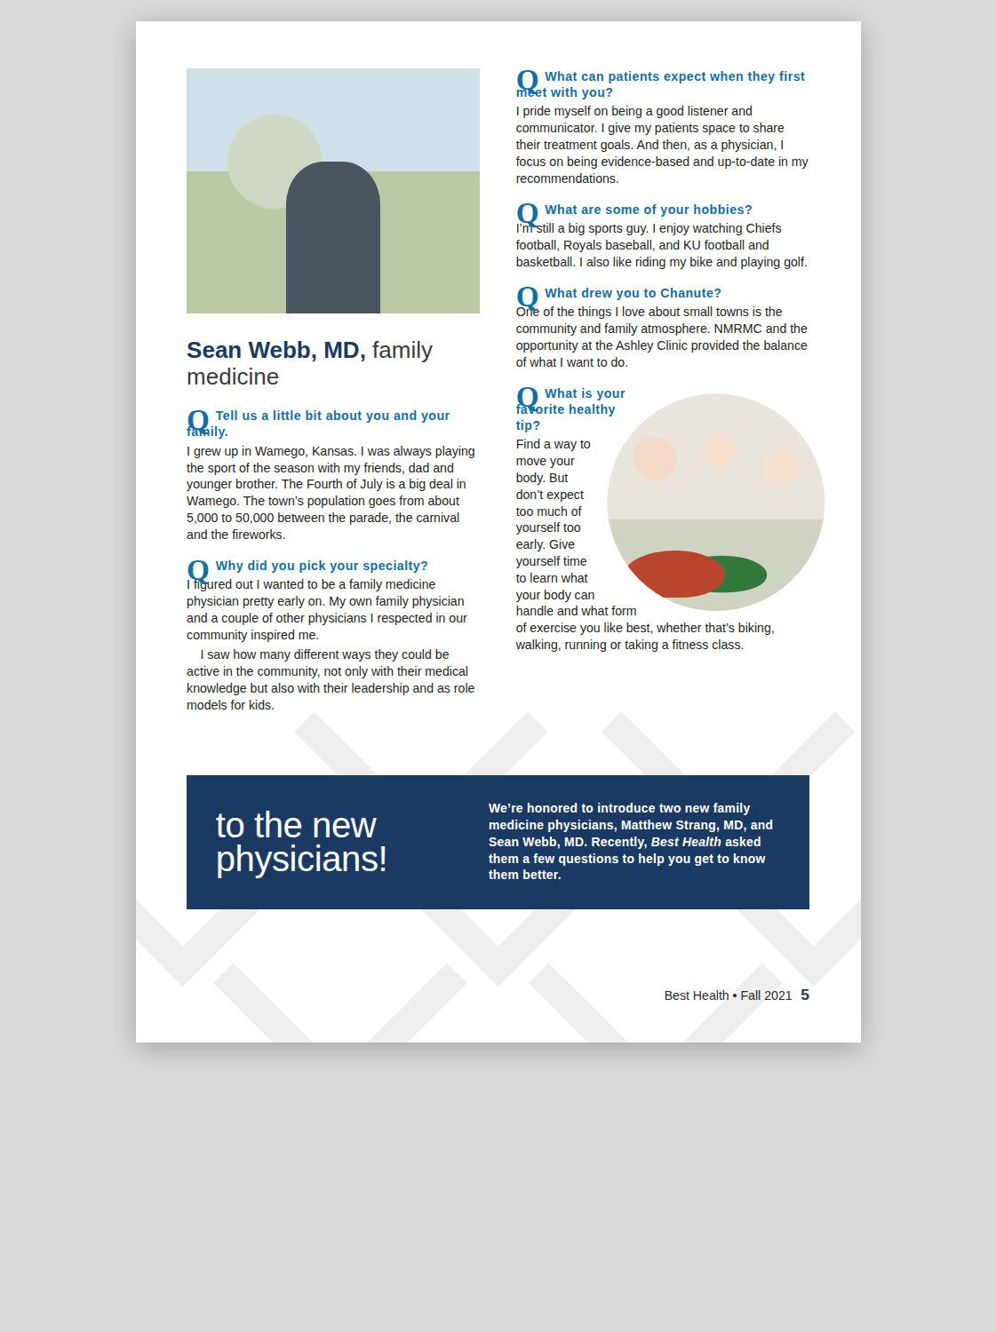Sean Webb, MD, family medicine
Q Tell us a little bit about you and your family.
I grew up in Wamego, Kansas. I was always playing the sport of the season with my friends, dad and younger brother. The Fourth of July is a big deal in Wamego. The town’s population goes from about 5,000 to 50,000 between the parade, the carnival and the fireworks.
Q Why did you pick your specialty?
I figured out I wanted to be a family medicine physician pretty early on. My own family physician and a couple of other physicians I respected in our community inspired me.
I saw how many different ways they could be active in the community, not only with their medical knowledge but also with their leadership and as role models for kids.
Q What can patients expect when they first meet with you?
I pride myself on being a good listener and communicator. I give my patients space to share their treatment goals. And then, as a physician, I focus on being evidence-based and up-to-date in my recommendations.
Q What are some of your hobbies?
I’m still a big sports guy. I enjoy watching Chiefs football, Royals baseball, and KU football and basketball. I also like riding my bike and playing golf.
Q What drew you to Chanute?
One of the things I love about small towns is the community and family atmosphere. NMRMC and the opportunity at the Ashley Clinic provided the balance of what I want to do.
Q What is your favorite healthy tip?
Find a way to move your body. But don’t expect too much of yourself too early. Give yourself time to learn what your body can handle and what form of exercise you like best, whether that’s biking, walking, running or taking a fitness class.
to the new
physicians!
We’re honored to introduce two new family medicine physicians, Matthew Strang, MD, and Sean Webb, MD. Recently, Best Health asked them a few questions to help you get to know them better.
Best Health • Fall 2021 5